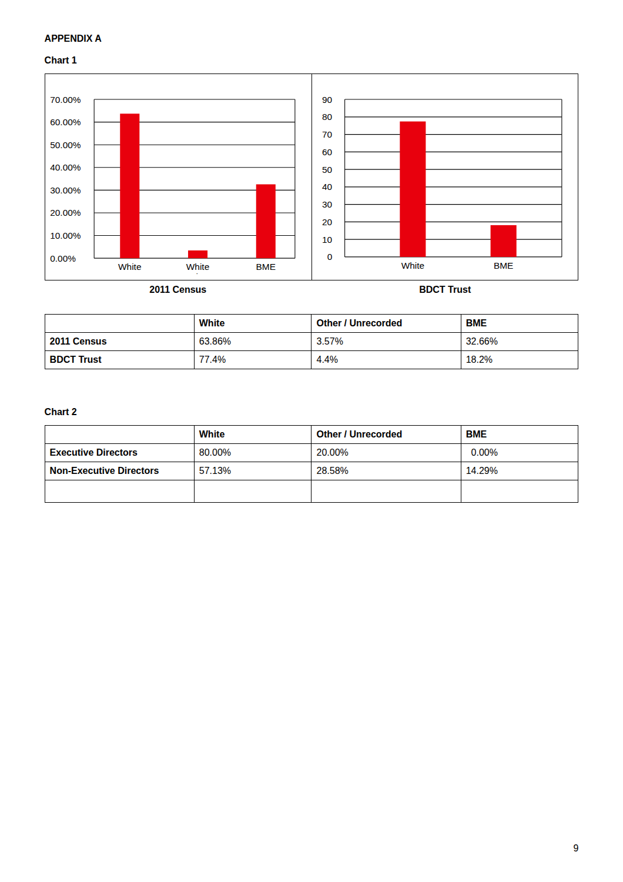APPENDIX A
Chart 1
70.00% 60.00% 50.00% 40.00% 30.00% 20.00% 10.00% 0.00% White White Other BME
90 80 70 60 50 40 30 20 10 0 White BME
2011 Census
BDCT Trust
| | White | Other / Unrecorded | BME |
| --- | --- | --- | --- |
| 2011 Census | 63.86% | 3.57% | 32.66% |
| BDCT Trust | 77.4% | 4.4% | 18.2% |
Chart 2
| | White | Other / Unrecorded | BME |
| --- | --- | --- | --- |
| Executive Directors | 80.00% | 20.00% | 0.00% |
| Non-Executive Directors | 57.13% | 28.58% | 14.29% |
9